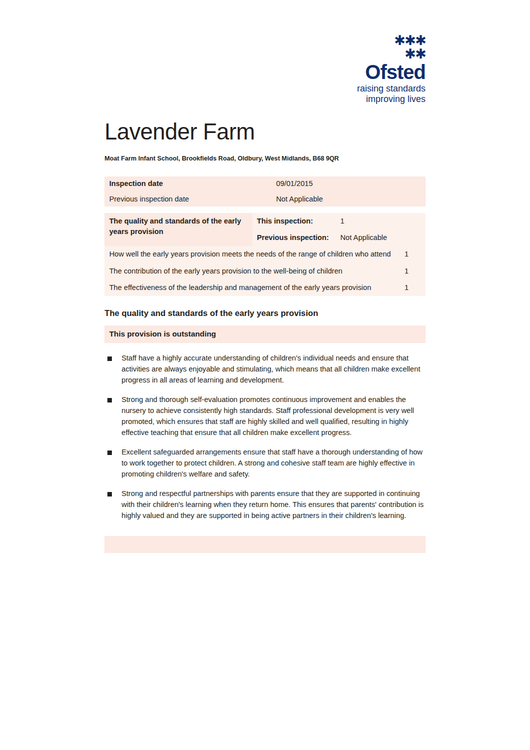✱✱✱
✱✱
Ofsted
raising standards
improving lives
Lavender Farm
Moat Farm Infant School, Brookfields Road, Oldbury, West Midlands, B68 9QR
| Inspection date | 09/01/2015 |
| Previous inspection date | Not Applicable |
| The quality and standards of the early years provision | This inspection: | 1 | |
| Previous inspection: | Not Applicable | |
| How well the early years provision meets the needs of the range of children who attend | 1 |
| The contribution of the early years provision to the well-being of children | 1 |
| The effectiveness of the leadership and management of the early years provision | 1 |
The quality and standards of the early years provision
This provision is outstanding
Staff have a highly accurate understanding of children's individual needs and ensure that activities are always enjoyable and stimulating, which means that all children make excellent progress in all areas of learning and development.
Strong and thorough self-evaluation promotes continuous improvement and enables the nursery to achieve consistently high standards. Staff professional development is very well promoted, which ensures that staff are highly skilled and well qualified, resulting in highly effective teaching that ensure that all children make excellent progress.
Excellent safeguarded arrangements ensure that staff have a thorough understanding of how to work together to protect children. A strong and cohesive staff team are highly effective in promoting children's welfare and safety.
Strong and respectful partnerships with parents ensure that they are supported in continuing with their children's learning when they return home. This ensures that parents' contribution is highly valued and they are supported in being active partners in their children's learning.